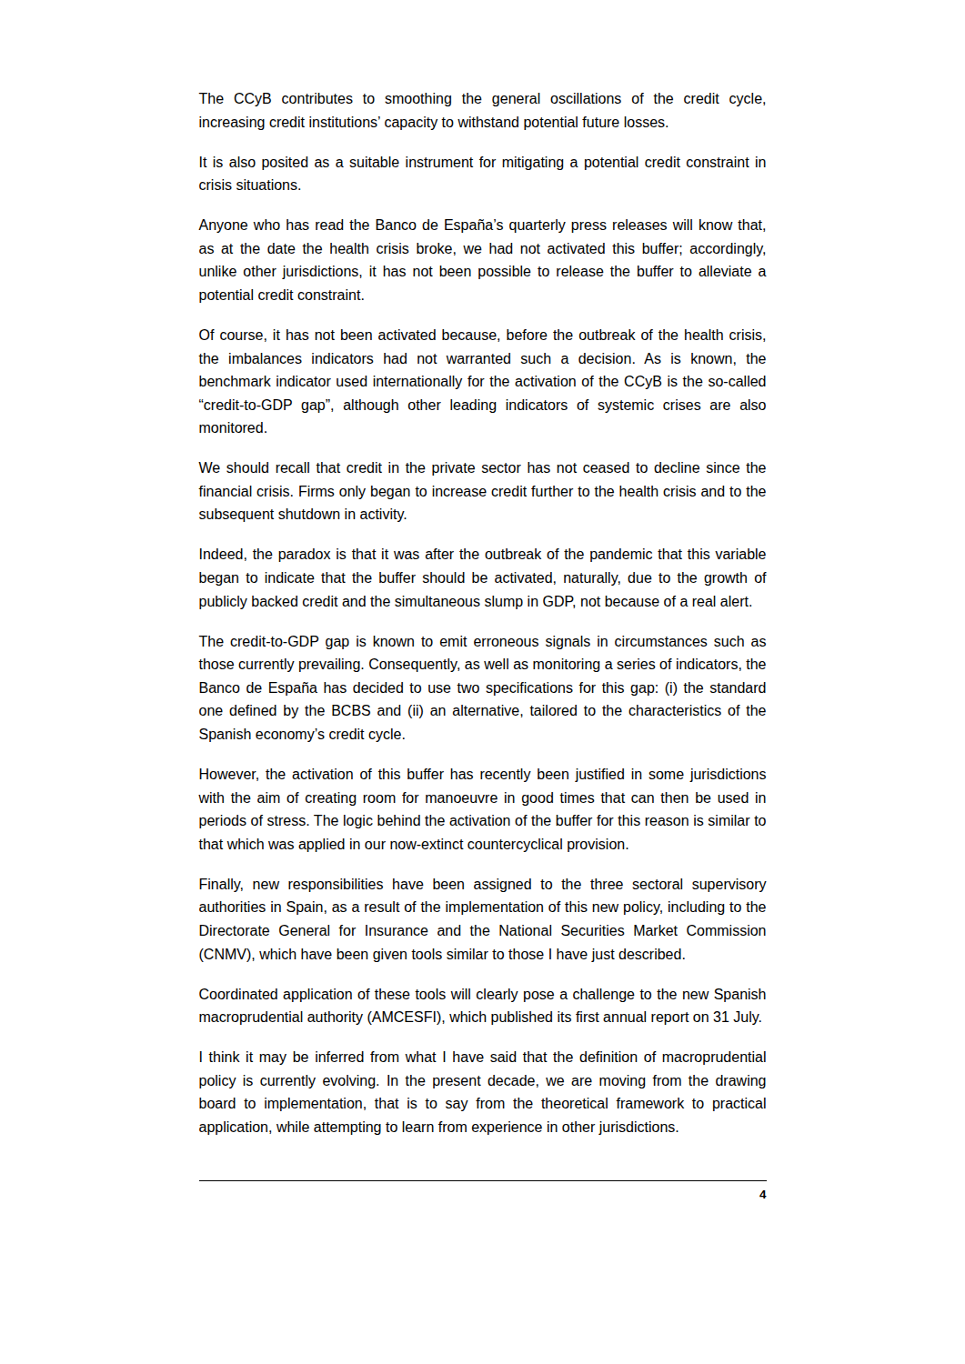The CCyB contributes to smoothing the general oscillations of the credit cycle, increasing credit institutions’ capacity to withstand potential future losses.
It is also posited as a suitable instrument for mitigating a potential credit constraint in crisis situations.
Anyone who has read the Banco de España’s quarterly press releases will know that, as at the date the health crisis broke, we had not activated this buffer; accordingly, unlike other jurisdictions, it has not been possible to release the buffer to alleviate a potential credit constraint.
Of course, it has not been activated because, before the outbreak of the health crisis, the imbalances indicators had not warranted such a decision. As is known, the benchmark indicator used internationally for the activation of the CCyB is the so-called “credit-to-GDP gap”, although other leading indicators of systemic crises are also monitored.
We should recall that credit in the private sector has not ceased to decline since the financial crisis. Firms only began to increase credit further to the health crisis and to the subsequent shutdown in activity.
Indeed, the paradox is that it was after the outbreak of the pandemic that this variable began to indicate that the buffer should be activated, naturally, due to the growth of publicly backed credit and the simultaneous slump in GDP, not because of a real alert.
The credit-to-GDP gap is known to emit erroneous signals in circumstances such as those currently prevailing. Consequently, as well as monitoring a series of indicators, the Banco de España has decided to use two specifications for this gap: (i) the standard one defined by the BCBS and (ii) an alternative, tailored to the characteristics of the Spanish economy’s credit cycle.
However, the activation of this buffer has recently been justified in some jurisdictions with the aim of creating room for manoeuvre in good times that can then be used in periods of stress. The logic behind the activation of the buffer for this reason is similar to that which was applied in our now-extinct countercyclical provision.
Finally, new responsibilities have been assigned to the three sectoral supervisory authorities in Spain, as a result of the implementation of this new policy, including to the Directorate General for Insurance and the National Securities Market Commission (CNMV), which have been given tools similar to those I have just described.
Coordinated application of these tools will clearly pose a challenge to the new Spanish macroprudential authority (AMCESFI), which published its first annual report on 31 July.
I think it may be inferred from what I have said that the definition of macroprudential policy is currently evolving. In the present decade, we are moving from the drawing board to implementation, that is to say from the theoretical framework to practical application, while attempting to learn from experience in other jurisdictions.
4